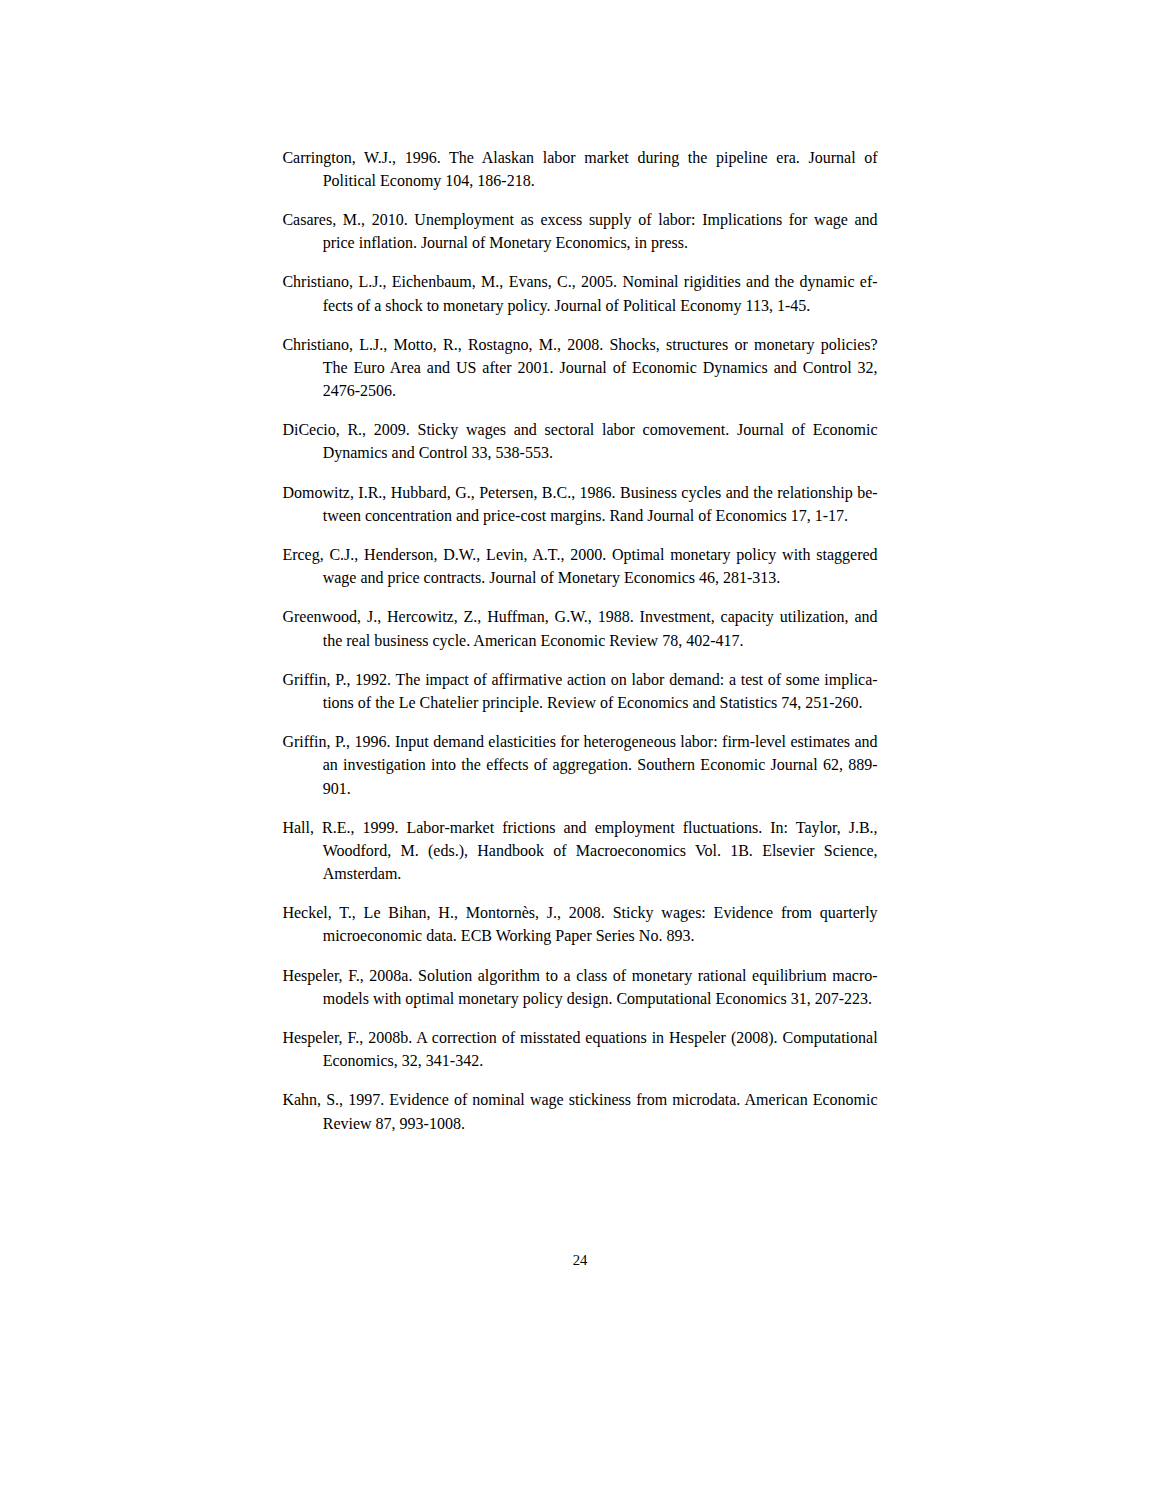Carrington, W.J., 1996. The Alaskan labor market during the pipeline era. Journal of Political Economy 104, 186-218.
Casares, M., 2010. Unemployment as excess supply of labor: Implications for wage and price inflation. Journal of Monetary Economics, in press.
Christiano, L.J., Eichenbaum, M., Evans, C., 2005. Nominal rigidities and the dynamic effects of a shock to monetary policy. Journal of Political Economy 113, 1-45.
Christiano, L.J., Motto, R., Rostagno, M., 2008. Shocks, structures or monetary policies? The Euro Area and US after 2001. Journal of Economic Dynamics and Control 32, 2476-2506.
DiCecio, R., 2009. Sticky wages and sectoral labor comovement. Journal of Economic Dynamics and Control 33, 538-553.
Domowitz, I.R., Hubbard, G., Petersen, B.C., 1986. Business cycles and the relationship between concentration and price-cost margins. Rand Journal of Economics 17, 1-17.
Erceg, C.J., Henderson, D.W., Levin, A.T., 2000. Optimal monetary policy with staggered wage and price contracts. Journal of Monetary Economics 46, 281-313.
Greenwood, J., Hercowitz, Z., Huffman, G.W., 1988. Investment, capacity utilization, and the real business cycle. American Economic Review 78, 402-417.
Griffin, P., 1992. The impact of affirmative action on labor demand: a test of some implications of the Le Chatelier principle. Review of Economics and Statistics 74, 251-260.
Griffin, P., 1996. Input demand elasticities for heterogeneous labor: firm-level estimates and an investigation into the effects of aggregation. Southern Economic Journal 62, 889-901.
Hall, R.E., 1999. Labor-market frictions and employment fluctuations. In: Taylor, J.B., Woodford, M. (eds.), Handbook of Macroeconomics Vol. 1B. Elsevier Science, Amsterdam.
Heckel, T., Le Bihan, H., Montornès, J., 2008. Sticky wages: Evidence from quarterly microeconomic data. ECB Working Paper Series No. 893.
Hespeler, F., 2008a. Solution algorithm to a class of monetary rational equilibrium macromodels with optimal monetary policy design. Computational Economics 31, 207-223.
Hespeler, F., 2008b. A correction of misstated equations in Hespeler (2008). Computational Economics, 32, 341-342.
Kahn, S., 1997. Evidence of nominal wage stickiness from microdata. American Economic Review 87, 993-1008.
24